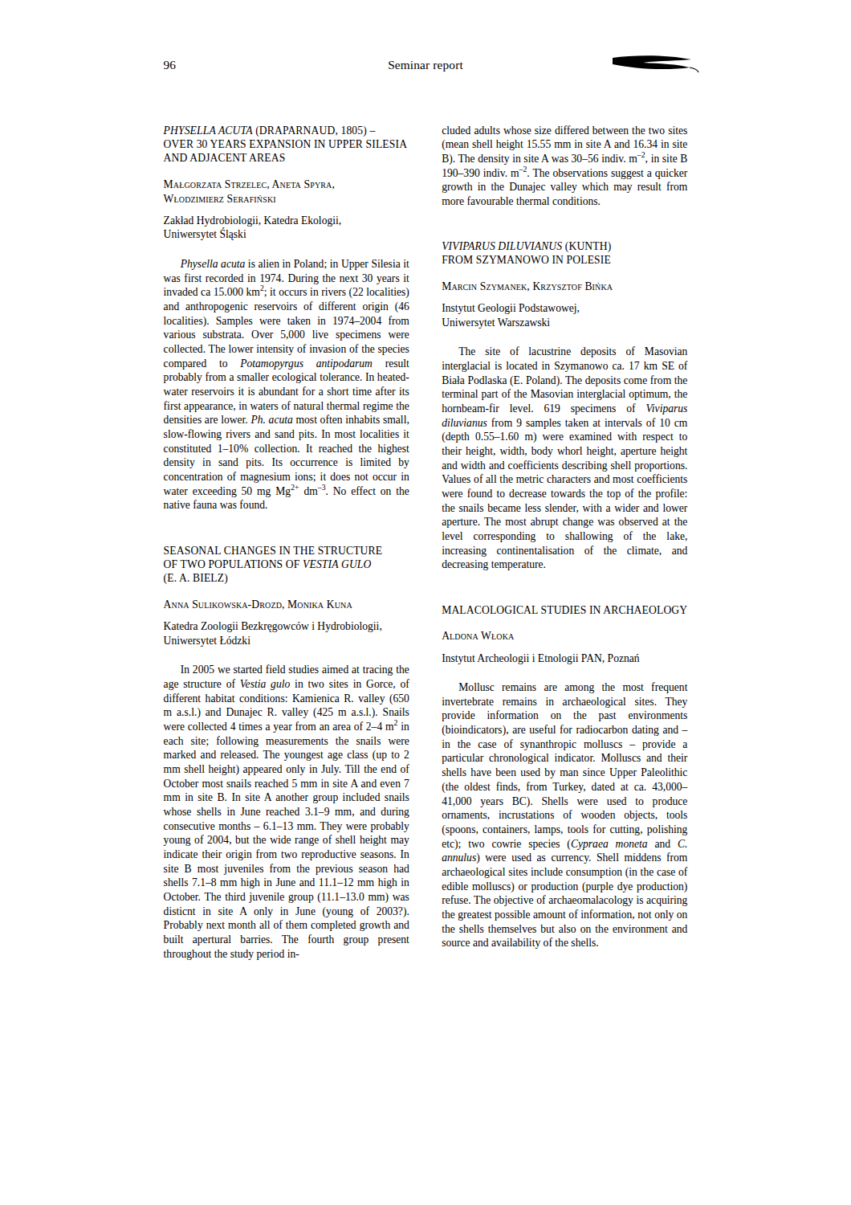96
Seminar report
Physella acuta (Draparnaud, 1805) –
over 30 years expansion in Upper Silesia
and adjacent areas
Małgorzata Strzelec, Aneta Spyra,
Włodzimierz Serafiński
Zakład Hydrobiologii, Katedra Ekologii,
Uniwersytet Śląski
Physella acuta is alien in Poland; in Upper Silesia it was first recorded in 1974. During the next 30 years it invaded ca 15.000 km2; it occurs in rivers (22 localities) and anthropogenic reservoirs of different origin (46 localities). Samples were taken in 1974–2004 from various substrata. Over 5,000 live specimens were collected. The lower intensity of invasion of the species compared to Potamopyrgus antipodarum result probably from a smaller ecological tolerance. In heated-water reservoirs it is abundant for a short time after its first appearance, in waters of natural thermal regime the densities are lower. Ph. acuta most often inhabits small, slow-flowing rivers and sand pits. In most localities it constituted 1–10% collection. It reached the highest density in sand pits. Its occurrence is limited by concentration of magnesium ions; it does not occur in water exceeding 50 mg Mg2+ dm–3. No effect on the native fauna was found.
Seasonal changes in the structure
of two populations of Vestia gulo
(E. A. Bielz)
Anna Sulikowska-Drozd, Monika Kuna
Katedra Zoologii Bezkręgowców i Hydrobiologii,
Uniwersytet Łódzki
In 2005 we started field studies aimed at tracing the age structure of Vestia gulo in two sites in Gorce, of different habitat conditions: Kamienica R. valley (650 m a.s.l.) and Dunajec R. valley (425 m a.s.l.). Snails were collected 4 times a year from an area of 2–4 m2 in each site; following measurements the snails were marked and released. The youngest age class (up to 2 mm shell height) appeared only in July. Till the end of October most snails reached 5 mm in site A and even 7 mm in site B. In site A another group included snails whose shells in June reached 3.1–9 mm, and during consecutive months – 6.1–13 mm. They were probably young of 2004, but the wide range of shell height may indicate their origin from two reproductive seasons. In site B most juveniles from the previous season had shells 7.1–8 mm high in June and 11.1–12 mm high in October. The third juvenile group (11.1–13.0 mm) was disticnt in site A only in June (young of 2003?). Probably next month all of them completed growth and built apertural barries. The fourth group present throughout the study period in-
cluded adults whose size differed between the two sites (mean shell height 15.55 mm in site A and 16.34 in site B). The density in site A was 30–56 indiv. m–2, in site B 190–390 indiv. m–2. The observations suggest a quicker growth in the Dunajec valley which may result from more favourable thermal conditions.
Viviparus diluvianus (Kunth)
from Szymanowo in Polesie
Marcin Szymanek, Krzysztof Bińka
Instytut Geologii Podstawowej,
Uniwersytet Warszawski
The site of lacustrine deposits of Masovian interglacial is located in Szymanowo ca. 17 km SE of Biała Podlaska (E. Poland). The deposits come from the terminal part of the Masovian interglacial optimum, the hornbeam-fir level. 619 specimens of Viviparus diluvianus from 9 samples taken at intervals of 10 cm (depth 0.55–1.60 m) were examined with respect to their height, width, body whorl height, aperture height and width and coefficients describing shell proportions. Values of all the metric characters and most coefficients were found to decrease towards the top of the profile: the snails became less slender, with a wider and lower aperture. The most abrupt change was observed at the level corresponding to shallowing of the lake, increasing continentalisation of the climate, and decreasing temperature.
Malacological studies in archaeology
Aldona Włoka
Instytut Archeologii i Etnologii PAN, Poznań
Mollusc remains are among the most frequent invertebrate remains in archaeological sites. They provide information on the past environments (bioindicators), are useful for radiocarbon dating and – in the case of synanthropic molluscs – provide a particular chronological indicator. Molluscs and their shells have been used by man since Upper Paleolithic (the oldest finds, from Turkey, dated at ca. 43,000–41,000 years BC). Shells were used to produce ornaments, incrustations of wooden objects, tools (spoons, containers, lamps, tools for cutting, polishing etc); two cowrie species (Cypraea moneta and C. annulus) were used as currency. Shell middens from archaeological sites include consumption (in the case of edible molluscs) or production (purple dye production) refuse. The objective of archaeomalacology is acquiring the greatest possible amount of information, not only on the shells themselves but also on the environment and source and availability of the shells.